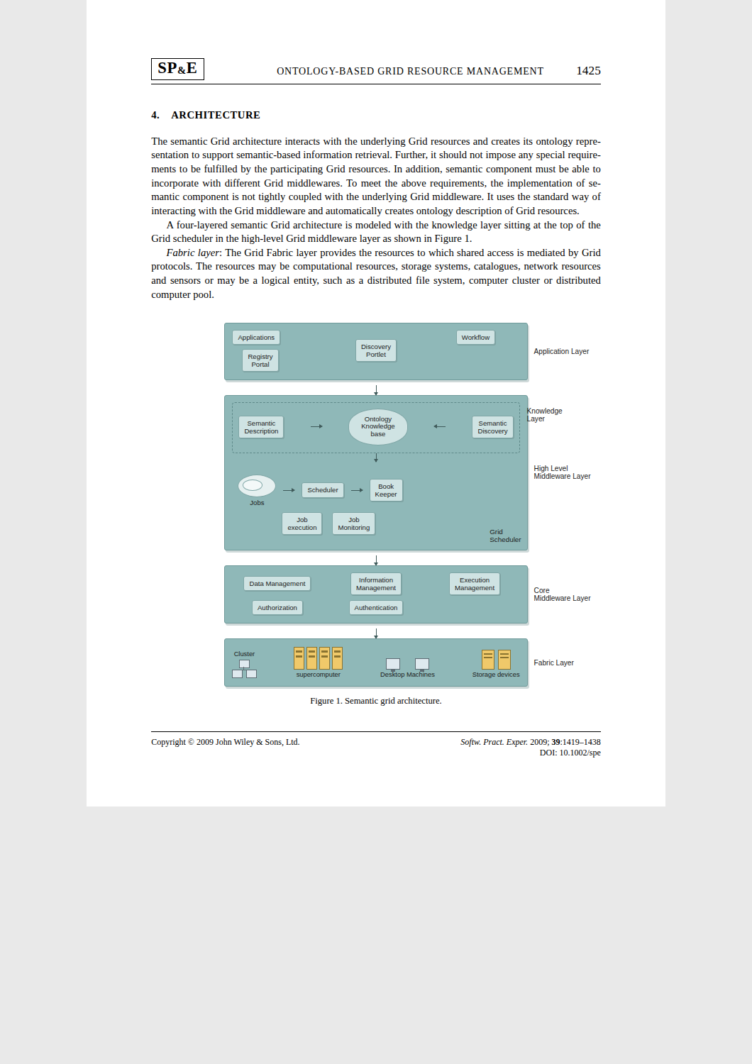SP&E
ONTOLOGY-BASED GRID RESOURCE MANAGEMENT 1425
4. ARCHITECTURE
The semantic Grid architecture interacts with the underlying Grid resources and creates its ontology representation to support semantic-based information retrieval. Further, it should not impose any special requirements to be fulfilled by the participating Grid resources. In addition, semantic component must be able to incorporate with different Grid middlewares. To meet the above requirements, the implementation of semantic component is not tightly coupled with the underlying Grid middleware. It uses the standard way of interacting with the Grid middleware and automatically creates ontology description of Grid resources.
A four-layered semantic Grid architecture is modeled with the knowledge layer sitting at the top of the Grid scheduler in the high-level Grid middleware layer as shown in Figure 1.
Fabric layer: The Grid Fabric layer provides the resources to which shared access is mediated by Grid protocols. The resources may be computational resources, storage systems, catalogues, network resources and sensors or may be a logical entity, such as a distributed file system, computer cluster or distributed computer pool.
Applications
Discovery
Portlet
Workflow
Registry
Portal
Application Layer
Semantic
Description
Ontology
Knowledge
base
Semantic
Discovery
Knowledge
Layer
Jobs
Scheduler
Book
Keeper
Job
execution
Job
Monitoring
Grid
Scheduler
High Level
Middleware Layer
Data Management
Information
Management
Execution
Management
Authorization
Authentication
Core
Middleware Layer
Cluster
supercomputer
Desktop Machines
Storage devices
Fabric Layer
Figure 1. Semantic grid architecture.
Copyright © 2009 John Wiley & Sons, Ltd.
Softw. Pract. Exper. 2009; 39:1419–1438
DOI: 10.1002/spe